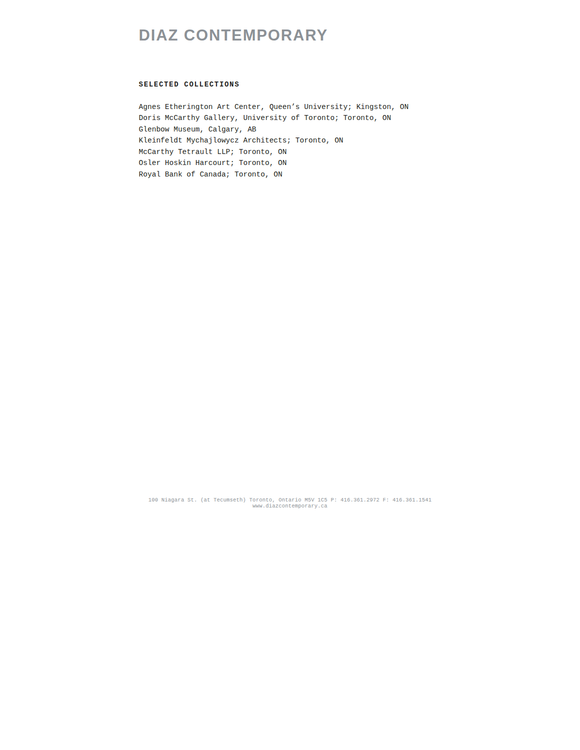DIAZ CONTEMPORARY
SELECTED COLLECTIONS
Agnes Etherington Art Center, Queen’s University; Kingston, ON
Doris McCarthy Gallery, University of Toronto; Toronto, ON
Glenbow Museum, Calgary, AB
Kleinfeldt Mychajlowycz Architects; Toronto, ON
McCarthy Tetrault LLP; Toronto, ON
Osler Hoskin Harcourt; Toronto, ON
Royal Bank of Canada; Toronto, ON
100 Niagara St. (at Tecumseth) Toronto, Ontario M5V 1C5 P: 416.361.2972 F: 416.361.1541 www.diazcontemporary.ca